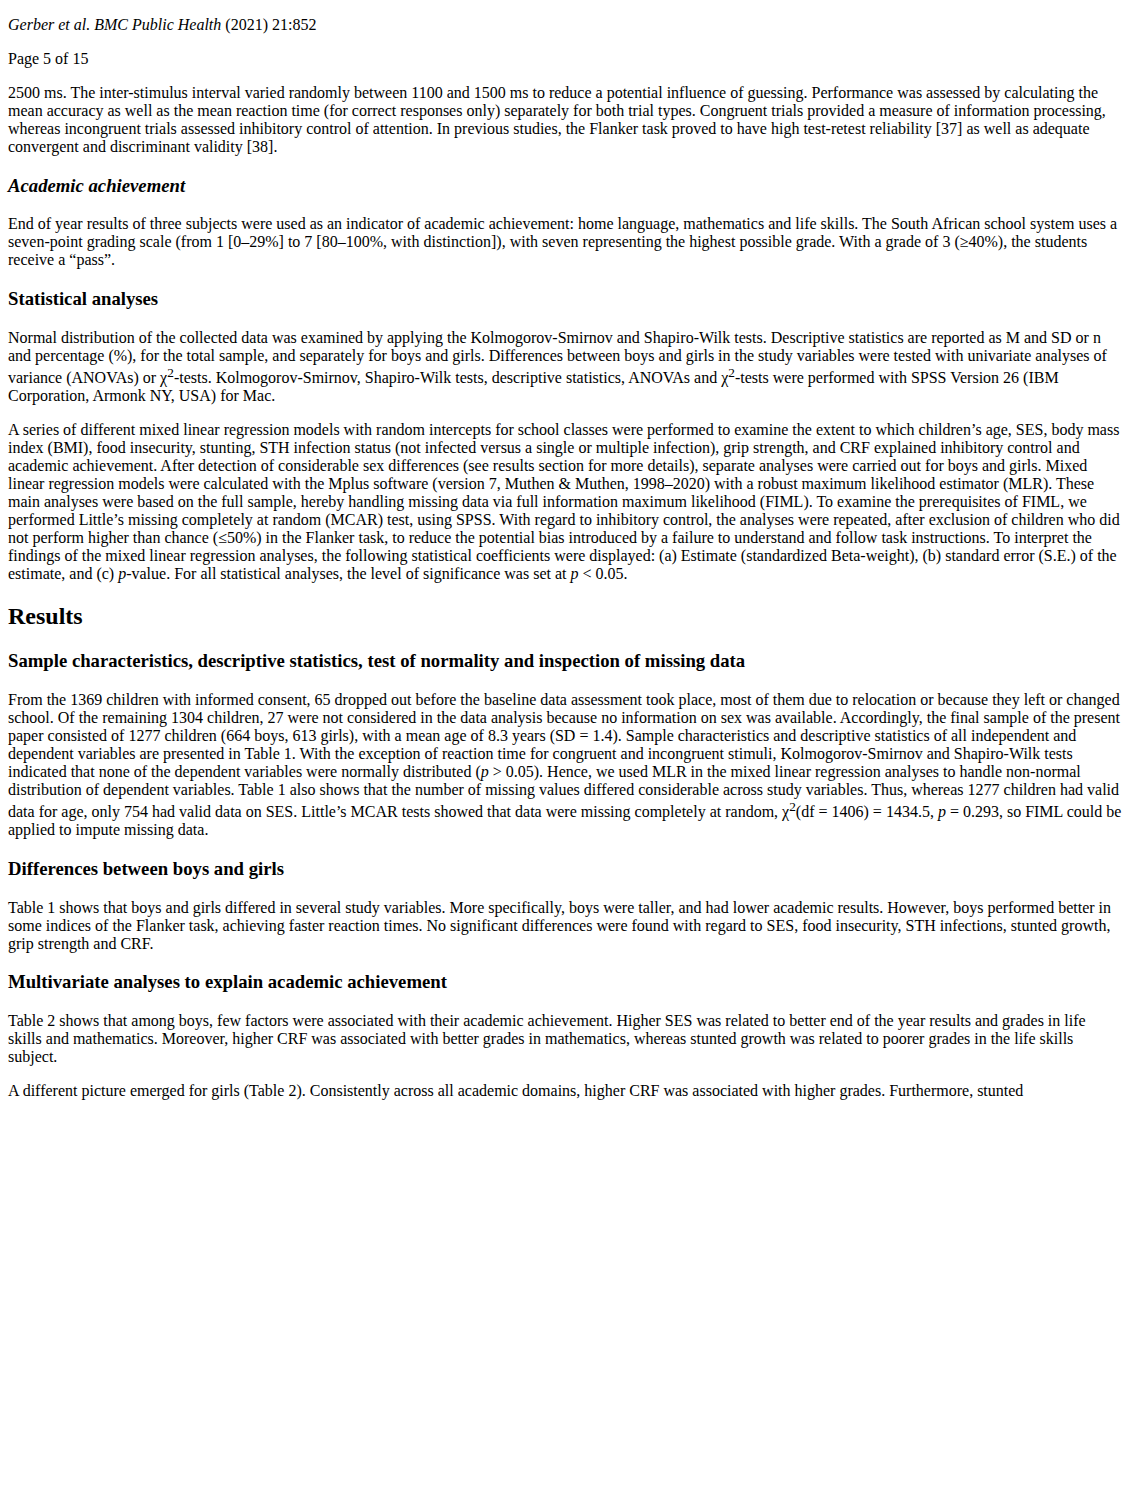Gerber et al. BMC Public Health (2021) 21:852
Page 5 of 15
2500 ms. The inter-stimulus interval varied randomly between 1100 and 1500 ms to reduce a potential influence of guessing. Performance was assessed by calculating the mean accuracy as well as the mean reaction time (for correct responses only) separately for both trial types. Congruent trials provided a measure of information processing, whereas incongruent trials assessed inhibitory control of attention. In previous studies, the Flanker task proved to have high test-retest reliability [37] as well as adequate convergent and discriminant validity [38].
Academic achievement
End of year results of three subjects were used as an indicator of academic achievement: home language, mathematics and life skills. The South African school system uses a seven-point grading scale (from 1 [0–29%] to 7 [80–100%, with distinction]), with seven representing the highest possible grade. With a grade of 3 (≥40%), the students receive a “pass”.
Statistical analyses
Normal distribution of the collected data was examined by applying the Kolmogorov-Smirnov and Shapiro-Wilk tests. Descriptive statistics are reported as M and SD or n and percentage (%), for the total sample, and separately for boys and girls. Differences between boys and girls in the study variables were tested with univariate analyses of variance (ANOVAs) or χ2-tests. Kolmogorov-Smirnov, Shapiro-Wilk tests, descriptive statistics, ANOVAs and χ2-tests were performed with SPSS Version 26 (IBM Corporation, Armonk NY, USA) for Mac.
A series of different mixed linear regression models with random intercepts for school classes were performed to examine the extent to which children’s age, SES, body mass index (BMI), food insecurity, stunting, STH infection status (not infected versus a single or multiple infection), grip strength, and CRF explained inhibitory control and academic achievement. After detection of considerable sex differences (see results section for more details), separate analyses were carried out for boys and girls. Mixed linear regression models were calculated with the Mplus software (version 7, Muthen & Muthen, 1998–2020) with a robust maximum likelihood estimator (MLR). These main analyses were based on the full sample, hereby handling missing data via full information maximum likelihood (FIML). To examine the prerequisites of FIML, we performed Little’s missing completely at random (MCAR) test, using SPSS. With regard to inhibitory control, the analyses were repeated, after exclusion of children who did not perform higher than chance (≤50%) in the Flanker task, to reduce the potential bias introduced by a failure to understand and follow task instructions. To interpret the findings of the mixed linear regression analyses, the following statistical coefficients were displayed: (a) Estimate (standardized Beta-weight), (b) standard error (S.E.) of the estimate, and (c) p-value. For all statistical analyses, the level of significance was set at p < 0.05.
Results
Sample characteristics, descriptive statistics, test of normality and inspection of missing data
From the 1369 children with informed consent, 65 dropped out before the baseline data assessment took place, most of them due to relocation or because they left or changed school. Of the remaining 1304 children, 27 were not considered in the data analysis because no information on sex was available. Accordingly, the final sample of the present paper consisted of 1277 children (664 boys, 613 girls), with a mean age of 8.3 years (SD = 1.4). Sample characteristics and descriptive statistics of all independent and dependent variables are presented in Table 1. With the exception of reaction time for congruent and incongruent stimuli, Kolmogorov-Smirnov and Shapiro-Wilk tests indicated that none of the dependent variables were normally distributed (p > 0.05). Hence, we used MLR in the mixed linear regression analyses to handle non-normal distribution of dependent variables. Table 1 also shows that the number of missing values differed considerable across study variables. Thus, whereas 1277 children had valid data for age, only 754 had valid data on SES. Little’s MCAR tests showed that data were missing completely at random, χ2(df = 1406) = 1434.5, p = 0.293, so FIML could be applied to impute missing data.
Differences between boys and girls
Table 1 shows that boys and girls differed in several study variables. More specifically, boys were taller, and had lower academic results. However, boys performed better in some indices of the Flanker task, achieving faster reaction times. No significant differences were found with regard to SES, food insecurity, STH infections, stunted growth, grip strength and CRF.
Multivariate analyses to explain academic achievement
Table 2 shows that among boys, few factors were associated with their academic achievement. Higher SES was related to better end of the year results and grades in life skills and mathematics. Moreover, higher CRF was associated with better grades in mathematics, whereas stunted growth was related to poorer grades in the life skills subject.
A different picture emerged for girls (Table 2). Consistently across all academic domains, higher CRF was associated with higher grades. Furthermore, stunted